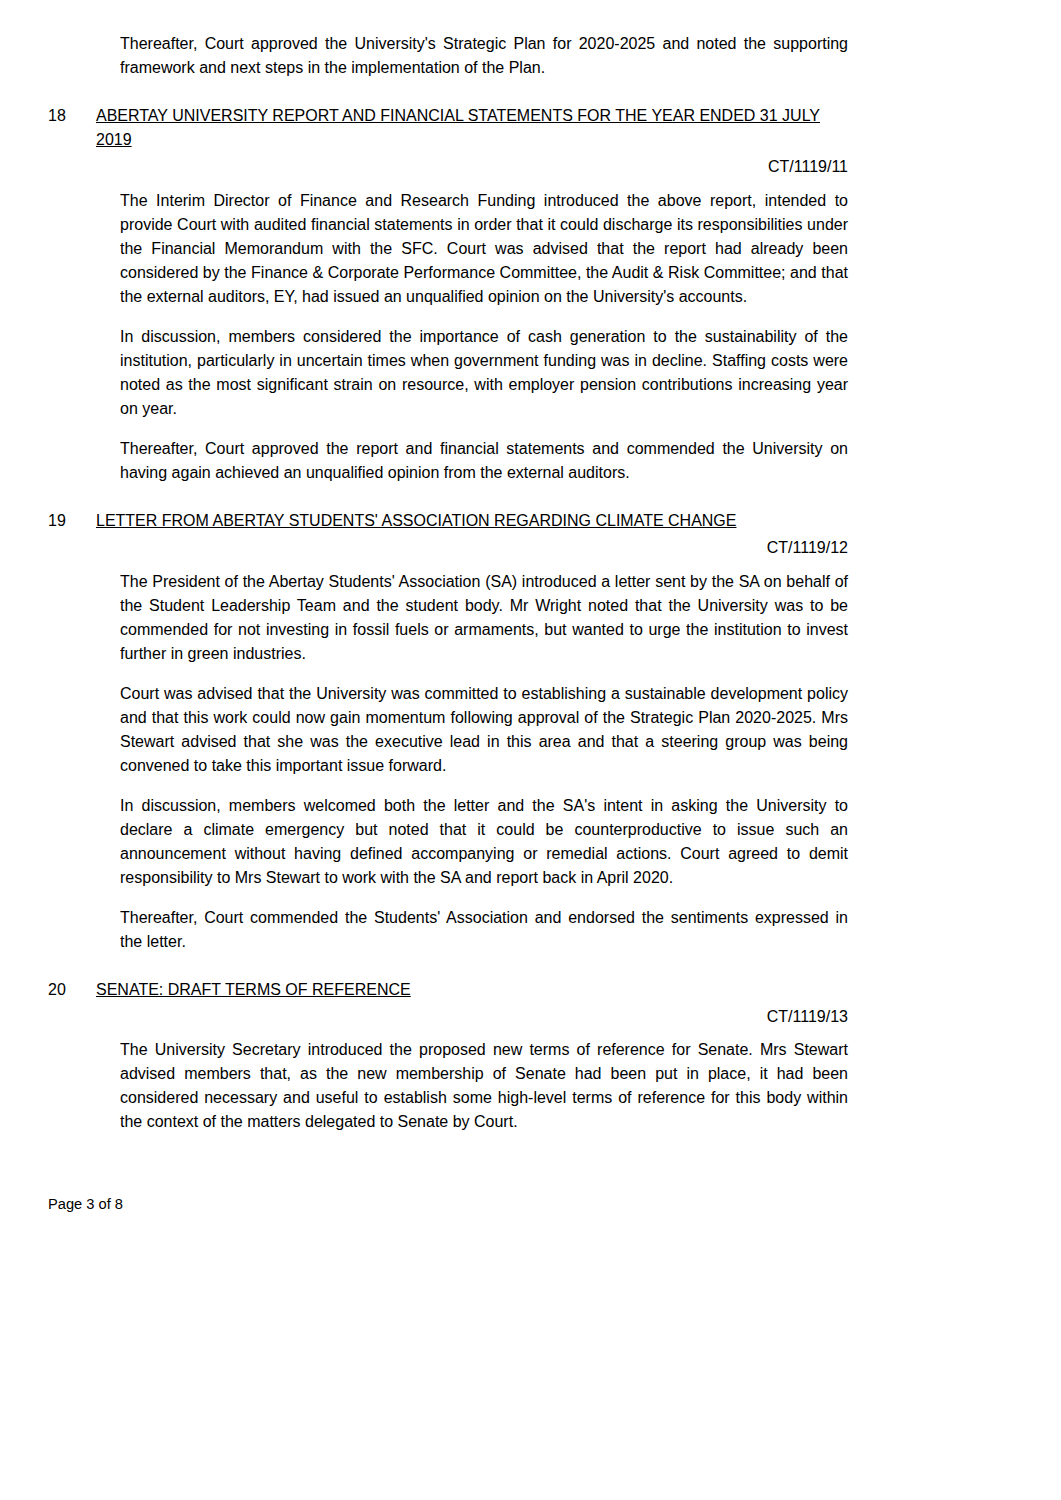Thereafter, Court approved the University's Strategic Plan for 2020-2025 and noted the supporting framework and next steps in the implementation of the Plan.
18
Abertay University Report and Financial Statements for the Year Ended 31 July 2019
CT/1119/11
The Interim Director of Finance and Research Funding introduced the above report, intended to provide Court with audited financial statements in order that it could discharge its responsibilities under the Financial Memorandum with the SFC. Court was advised that the report had already been considered by the Finance & Corporate Performance Committee, the Audit & Risk Committee; and that the external auditors, EY, had issued an unqualified opinion on the University's accounts.
In discussion, members considered the importance of cash generation to the sustainability of the institution, particularly in uncertain times when government funding was in decline. Staffing costs were noted as the most significant strain on resource, with employer pension contributions increasing year on year.
Thereafter, Court approved the report and financial statements and commended the University on having again achieved an unqualified opinion from the external auditors.
19
Letter from Abertay Students' Association Regarding Climate Change
CT/1119/12
The President of the Abertay Students' Association (SA) introduced a letter sent by the SA on behalf of the Student Leadership Team and the student body. Mr Wright noted that the University was to be commended for not investing in fossil fuels or armaments, but wanted to urge the institution to invest further in green industries.
Court was advised that the University was committed to establishing a sustainable development policy and that this work could now gain momentum following approval of the Strategic Plan 2020-2025. Mrs Stewart advised that she was the executive lead in this area and that a steering group was being convened to take this important issue forward.
In discussion, members welcomed both the letter and the SA's intent in asking the University to declare a climate emergency but noted that it could be counterproductive to issue such an announcement without having defined accompanying or remedial actions. Court agreed to demit responsibility to Mrs Stewart to work with the SA and report back in April 2020.
Thereafter, Court commended the Students' Association and endorsed the sentiments expressed in the letter.
20
Senate: Draft Terms of Reference
CT/1119/13
The University Secretary introduced the proposed new terms of reference for Senate. Mrs Stewart advised members that, as the new membership of Senate had been put in place, it had been considered necessary and useful to establish some high-level terms of reference for this body within the context of the matters delegated to Senate by Court.
Page 3 of 8